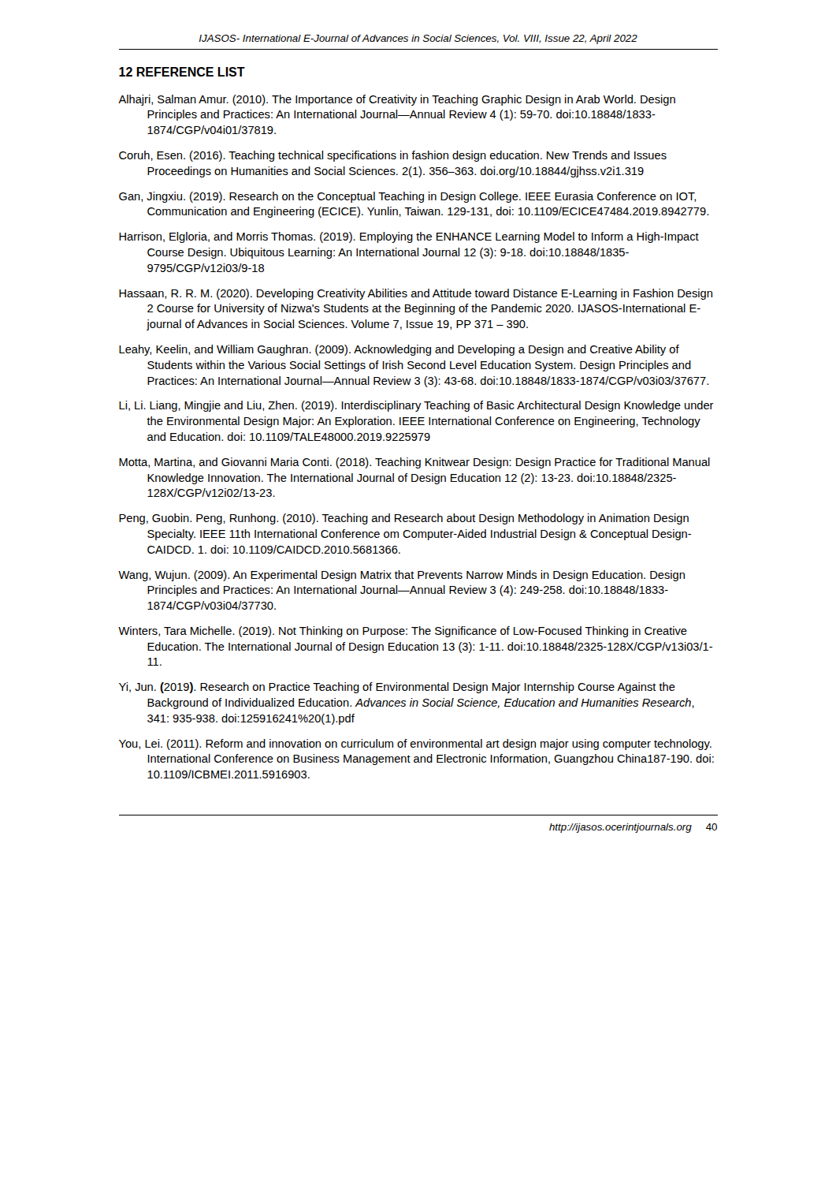IJASOS- International E-Journal of Advances in Social Sciences, Vol. VIII, Issue 22, April 2022
12 REFERENCE LIST
Alhajri, Salman Amur. (2010). The Importance of Creativity in Teaching Graphic Design in Arab World. Design Principles and Practices: An International Journal—Annual Review 4 (1): 59-70. doi:10.18848/1833-1874/CGP/v04i01/37819.
Coruh, Esen. (2016). Teaching technical specifications in fashion design education. New Trends and Issues Proceedings on Humanities and Social Sciences. 2(1). 356–363. doi.org/10.18844/gjhss.v2i1.319
Gan, Jingxiu. (2019). Research on the Conceptual Teaching in Design College. IEEE Eurasia Conference on IOT, Communication and Engineering (ECICE). Yunlin, Taiwan. 129-131, doi: 10.1109/ECICE47484.2019.8942779.
Harrison, Elgloria, and Morris Thomas. (2019). Employing the ENHANCE Learning Model to Inform a High-Impact Course Design. Ubiquitous Learning: An International Journal 12 (3): 9-18. doi:10.18848/1835-9795/CGP/v12i03/9-18
Hassaan, R. R. M. (2020). Developing Creativity Abilities and Attitude toward Distance E-Learning in Fashion Design 2 Course for University of Nizwa's Students at the Beginning of the Pandemic 2020. IJASOS-International E-journal of Advances in Social Sciences. Volume 7, Issue 19, PP 371 – 390.
Leahy, Keelin, and William Gaughran. (2009). Acknowledging and Developing a Design and Creative Ability of Students within the Various Social Settings of Irish Second Level Education System. Design Principles and Practices: An International Journal—Annual Review 3 (3): 43-68. doi:10.18848/1833-1874/CGP/v03i03/37677.
Li, Li. Liang, Mingjie and Liu, Zhen. (2019). Interdisciplinary Teaching of Basic Architectural Design Knowledge under the Environmental Design Major: An Exploration. IEEE International Conference on Engineering, Technology and Education. doi: 10.1109/TALE48000.2019.9225979
Motta, Martina, and Giovanni Maria Conti. (2018). Teaching Knitwear Design: Design Practice for Traditional Manual Knowledge Innovation. The International Journal of Design Education 12 (2): 13-23. doi:10.18848/2325-128X/CGP/v12i02/13-23.
Peng, Guobin. Peng, Runhong. (2010). Teaching and Research about Design Methodology in Animation Design Specialty. IEEE 11th International Conference om Computer-Aided Industrial Design & Conceptual Design- CAIDCD. 1. doi: 10.1109/CAIDCD.2010.5681366.
Wang, Wujun. (2009). An Experimental Design Matrix that Prevents Narrow Minds in Design Education. Design Principles and Practices: An International Journal—Annual Review 3 (4): 249-258. doi:10.18848/1833-1874/CGP/v03i04/37730.
Winters, Tara Michelle. (2019). Not Thinking on Purpose: The Significance of Low-Focused Thinking in Creative Education. The International Journal of Design Education 13 (3): 1-11. doi:10.18848/2325-128X/CGP/v13i03/1-11.
Yi, Jun. (2019). Research on Practice Teaching of Environmental Design Major Internship Course Against the Background of Individualized Education. Advances in Social Science, Education and Humanities Research, 341: 935-938. doi:125916241%20(1).pdf
You, Lei. (2011). Reform and innovation on curriculum of environmental art design major using computer technology. International Conference on Business Management and Electronic Information, Guangzhou China187-190. doi: 10.1109/ICBMEI.2011.5916903.
http://ijasos.ocerintjournals.org 40